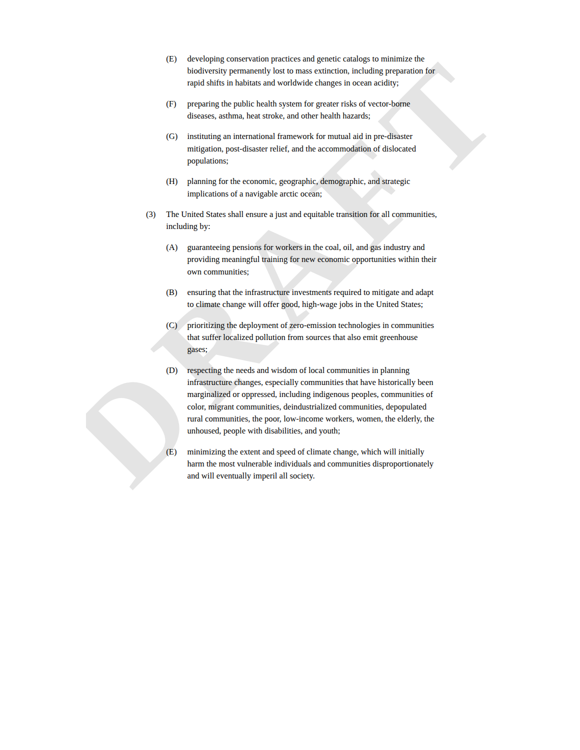DRAFT
(E)
developing conservation practices and genetic catalogs to minimize the biodiversity permanently lost to mass extinction, including preparation for rapid shifts in habitats and worldwide changes in ocean acidity;
(F)
preparing the public health system for greater risks of vector-borne diseases, asthma, heat stroke, and other health hazards;
(G)
instituting an international framework for mutual aid in pre-disaster mitigation, post-disaster relief, and the accommodation of dislocated populations;
(H)
planning for the economic, geographic, demographic, and strategic implications of a navigable arctic ocean;
(3)
The United States shall ensure a just and equitable transition for all communities, including by:
(A)
guaranteeing pensions for workers in the coal, oil, and gas industry and providing meaningful training for new economic opportunities within their own communities;
(B)
ensuring that the infrastructure investments required to mitigate and adapt to climate change will offer good, high-wage jobs in the United States;
(C)
prioritizing the deployment of zero-emission technologies in communities that suffer localized pollution from sources that also emit greenhouse gases;
(D)
respecting the needs and wisdom of local communities in planning infrastructure changes, especially communities that have historically been marginalized or oppressed, including indigenous peoples, communities of color, migrant communities, deindustrialized communities, depopulated rural communities, the poor, low-income workers, women, the elderly, the unhoused, people with disabilities, and youth;
(E)
minimizing the extent and speed of climate change, which will initially harm the most vulnerable individuals and communities disproportionately and will eventually imperil all society.